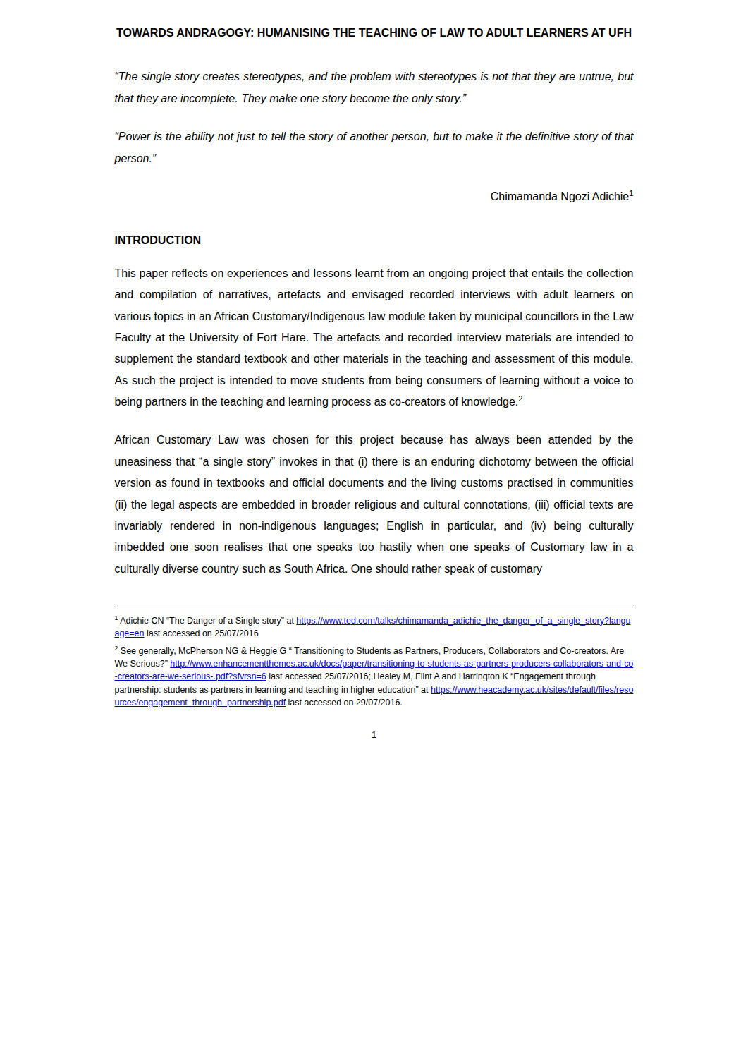Towards Andragogy: Humanising the Teaching of Law to Adult Learners at UFH
“The single story creates stereotypes, and the problem with stereotypes is not that they are untrue, but that they are incomplete. They make one story become the only story.”
“Power is the ability not just to tell the story of another person, but to make it the definitive story of that person.”
Chimamanda Ngozi Adichie1
Introduction
This paper reflects on experiences and lessons learnt from an ongoing project that entails the collection and compilation of narratives, artefacts and envisaged recorded interviews with adult learners on various topics in an African Customary/Indigenous law module taken by municipal councillors in the Law Faculty at the University of Fort Hare. The artefacts and recorded interview materials are intended to supplement the standard textbook and other materials in the teaching and assessment of this module. As such the project is intended to move students from being consumers of learning without a voice to being partners in the teaching and learning process as co-creators of knowledge.2
African Customary Law was chosen for this project because has always been attended by the uneasiness that “a single story” invokes in that (i) there is an enduring dichotomy between the official version as found in textbooks and official documents and the living customs practised in communities (ii) the legal aspects are embedded in broader religious and cultural connotations, (iii) official texts are invariably rendered in non-indigenous languages; English in particular, and (iv) being culturally imbedded one soon realises that one speaks too hastily when one speaks of Customary law in a culturally diverse country such as South Africa. One should rather speak of customary
1 Adichie CN “The Danger of a Single story” at https://www.ted.com/talks/chimamanda_adichie_the_danger_of_a_single_story?language=en last accessed on 25/07/2016
2 See generally, McPherson NG & Heggie G “ Transitioning to Students as Partners, Producers, Collaborators and Co-creators. Are We Serious?” http://www.enhancementthemes.ac.uk/docs/paper/transitioning-to-students-as-partners-producers-collaborators-and-co-creators-are-we-serious-.pdf?sfvrsn=6 last accessed 25/07/2016; Healey M, Flint A and Harrington K “Engagement through partnership: students as partners in learning and teaching in higher education” at https://www.heacademy.ac.uk/sites/default/files/resources/engagement_through_partnership.pdf last accessed on 29/07/2016.
1